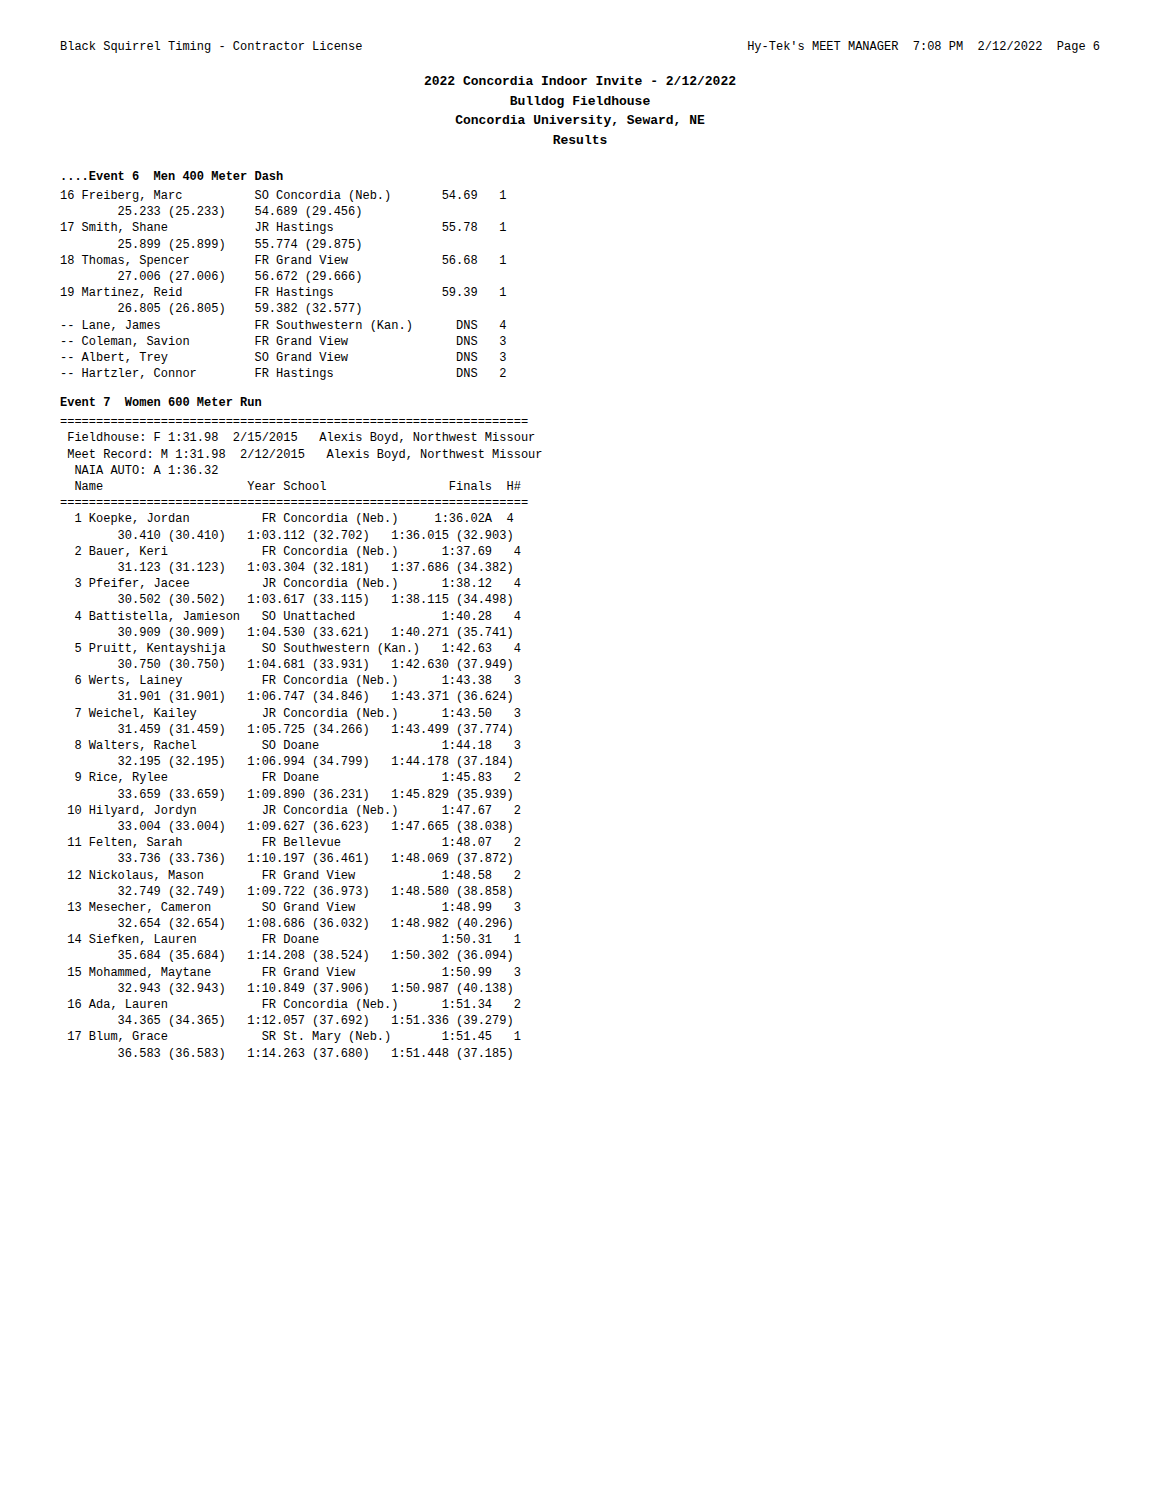Black Squirrel Timing - Contractor License Hy-Tek's MEET MANAGER 7:08 PM 2/12/2022 Page 6
2022 Concordia Indoor Invite - 2/12/2022
Bulldog Fieldhouse
Concordia University, Seward, NE
Results
....Event 6 Men 400 Meter Dash
16 Freiberg, Marc          SO Concordia (Neb.)       54.69   1
        25.233 (25.233)    54.689 (29.456)
17 Smith, Shane            JR Hastings               55.78   1
        25.899 (25.899)    55.774 (29.875)
18 Thomas, Spencer         FR Grand View             56.68   1
        27.006 (27.006)    56.672 (29.666)
19 Martinez, Reid          FR Hastings               59.39   1
        26.805 (26.805)    59.382 (32.577)
-- Lane, James             FR Southwestern (Kan.)      DNS   4
-- Coleman, Savion         FR Grand View               DNS   3
-- Albert, Trey            SO Grand View               DNS   3
-- Hartzler, Connor        FR Hastings                 DNS   2
Event 7 Women 600 Meter Run
=================================================================
 Fieldhouse: F 1:31.98  2/15/2015   Alexis Boyd, Northwest Missour
 Meet Record: M 1:31.98  2/12/2015   Alexis Boyd, Northwest Missour
  NAIA AUTO: A 1:36.32
  Name                    Year School                 Finals  H#
=================================================================
  1 Koepke, Jordan          FR Concordia (Neb.)     1:36.02A  4
        30.410 (30.410)   1:03.112 (32.702)   1:36.015 (32.903)
  2 Bauer, Keri             FR Concordia (Neb.)      1:37.69   4
        31.123 (31.123)   1:03.304 (32.181)   1:37.686 (34.382)
  3 Pfeifer, Jacee          JR Concordia (Neb.)      1:38.12   4
        30.502 (30.502)   1:03.617 (33.115)   1:38.115 (34.498)
  4 Battistella, Jamieson   SO Unattached            1:40.28   4
        30.909 (30.909)   1:04.530 (33.621)   1:40.271 (35.741)
  5 Pruitt, Kentayshija     SO Southwestern (Kan.)   1:42.63   4
        30.750 (30.750)   1:04.681 (33.931)   1:42.630 (37.949)
  6 Werts, Lainey           FR Concordia (Neb.)      1:43.38   3
        31.901 (31.901)   1:06.747 (34.846)   1:43.371 (36.624)
  7 Weichel, Kailey         JR Concordia (Neb.)      1:43.50   3
        31.459 (31.459)   1:05.725 (34.266)   1:43.499 (37.774)
  8 Walters, Rachel         SO Doane                 1:44.18   3
        32.195 (32.195)   1:06.994 (34.799)   1:44.178 (37.184)
  9 Rice, Rylee             FR Doane                 1:45.83   2
        33.659 (33.659)   1:09.890 (36.231)   1:45.829 (35.939)
 10 Hilyard, Jordyn         JR Concordia (Neb.)      1:47.67   2
        33.004 (33.004)   1:09.627 (36.623)   1:47.665 (38.038)
 11 Felten, Sarah           FR Bellevue              1:48.07   2
        33.736 (33.736)   1:10.197 (36.461)   1:48.069 (37.872)
 12 Nickolaus, Mason        FR Grand View            1:48.58   2
        32.749 (32.749)   1:09.722 (36.973)   1:48.580 (38.858)
 13 Mesecher, Cameron       SO Grand View            1:48.99   3
        32.654 (32.654)   1:08.686 (36.032)   1:48.982 (40.296)
 14 Siefken, Lauren         FR Doane                 1:50.31   1
        35.684 (35.684)   1:14.208 (38.524)   1:50.302 (36.094)
 15 Mohammed, Maytane       FR Grand View            1:50.99   3
        32.943 (32.943)   1:10.849 (37.906)   1:50.987 (40.138)
 16 Ada, Lauren             FR Concordia (Neb.)      1:51.34   2
        34.365 (34.365)   1:12.057 (37.692)   1:51.336 (39.279)
 17 Blum, Grace             SR St. Mary (Neb.)       1:51.45   1
        36.583 (36.583)   1:14.263 (37.680)   1:51.448 (37.185)